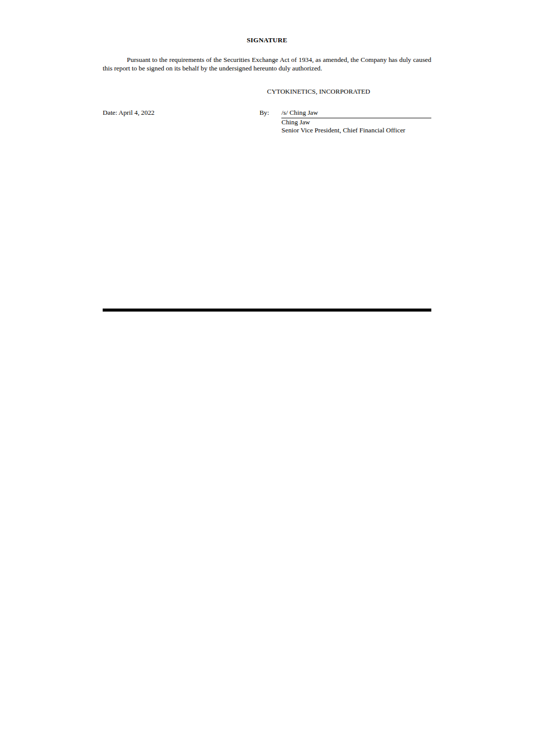SIGNATURE
Pursuant to the requirements of the Securities Exchange Act of 1934, as amended, the Company has duly caused this report to be signed on its behalf by the undersigned hereunto duly authorized.
CYTOKINETICS, INCORPORATED
| Date: April 4, 2022 | By: | /s/ Ching Jaw Ching Jaw Senior Vice President, Chief Financial Officer |